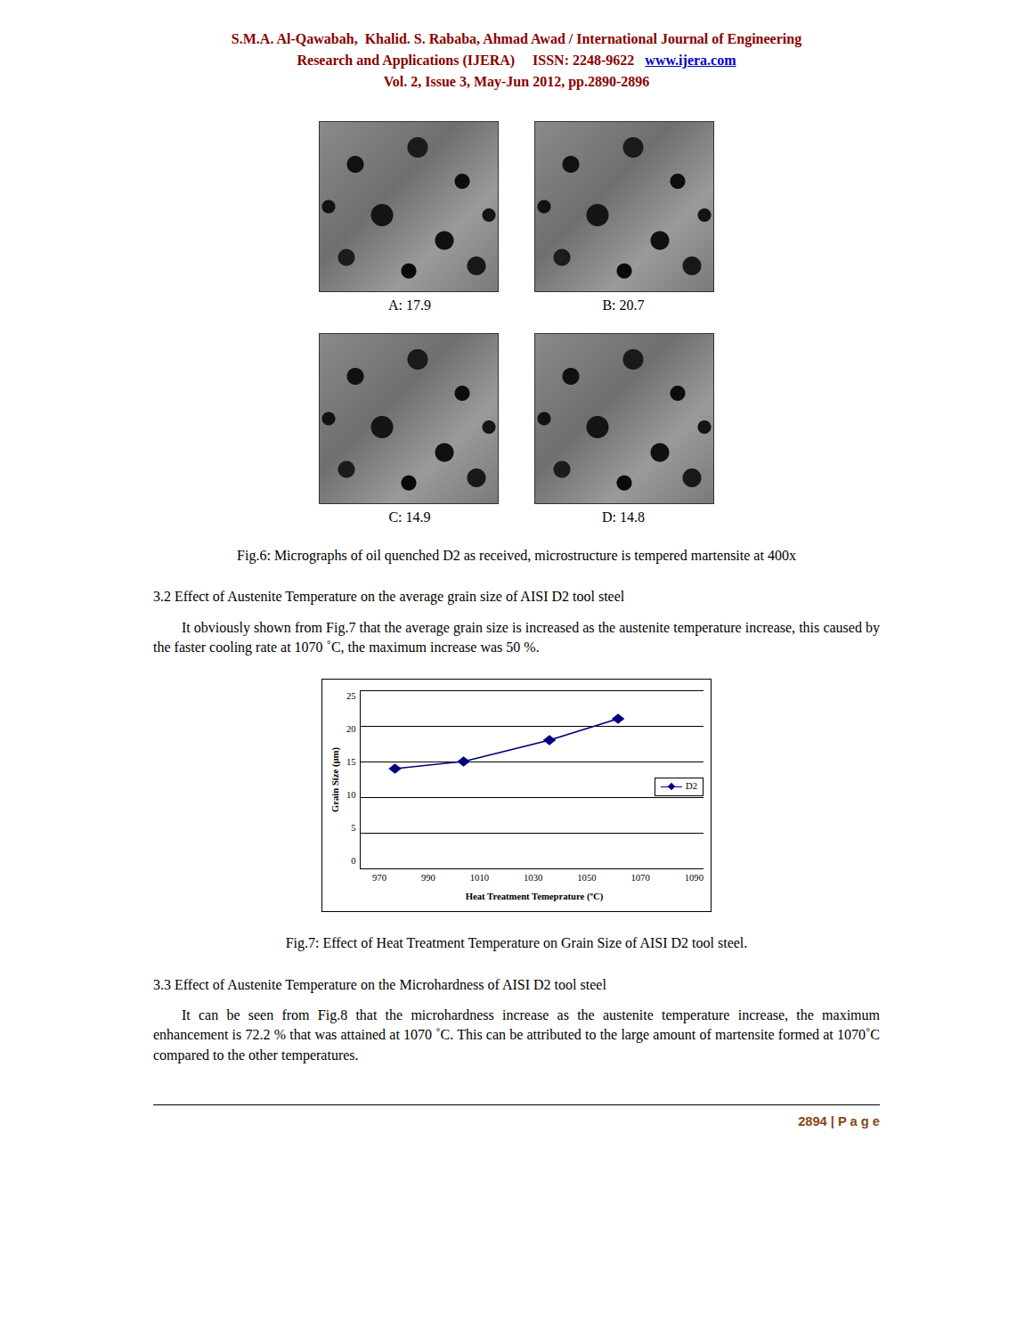S.M.A. Al-Qawabah, Khalid. S. Rababa, Ahmad Awad / International Journal of Engineering
Research and Applications (IJERA) ISSN: 2248-9622 www.ijera.com
Vol. 2, Issue 3, May-Jun 2012, pp.2890-2896
A: 17.9 B: 20.7
C: 14.9 D: 14.8
Fig.6: Micrographs of oil quenched D2 as received, microstructure is tempered martensite at 400x
3.2 Effect of Austenite Temperature on the average grain size of AISI D2 tool steel
It obviously shown from Fig.7 that the average grain size is increased as the austenite temperature increase, this caused by the faster cooling rate at 1070 ˚C, the maximum increase was 50 %.
Grain Size (µm)
25 20 15 10 5 0
D2
970 990 1010 1030 1050 1070 1090
Heat Treatment Temeprature (ºC)
Fig.7: Effect of Heat Treatment Temperature on Grain Size of AISI D2 tool steel.
3.3 Effect of Austenite Temperature on the Microhardness of AISI D2 tool steel
It can be seen from Fig.8 that the microhardness increase as the austenite temperature increase, the maximum enhancement is 72.2 % that was attained at 1070 ˚C. This can be attributed to the large amount of martensite formed at 1070˚C compared to the other temperatures.
2894 | P a g e